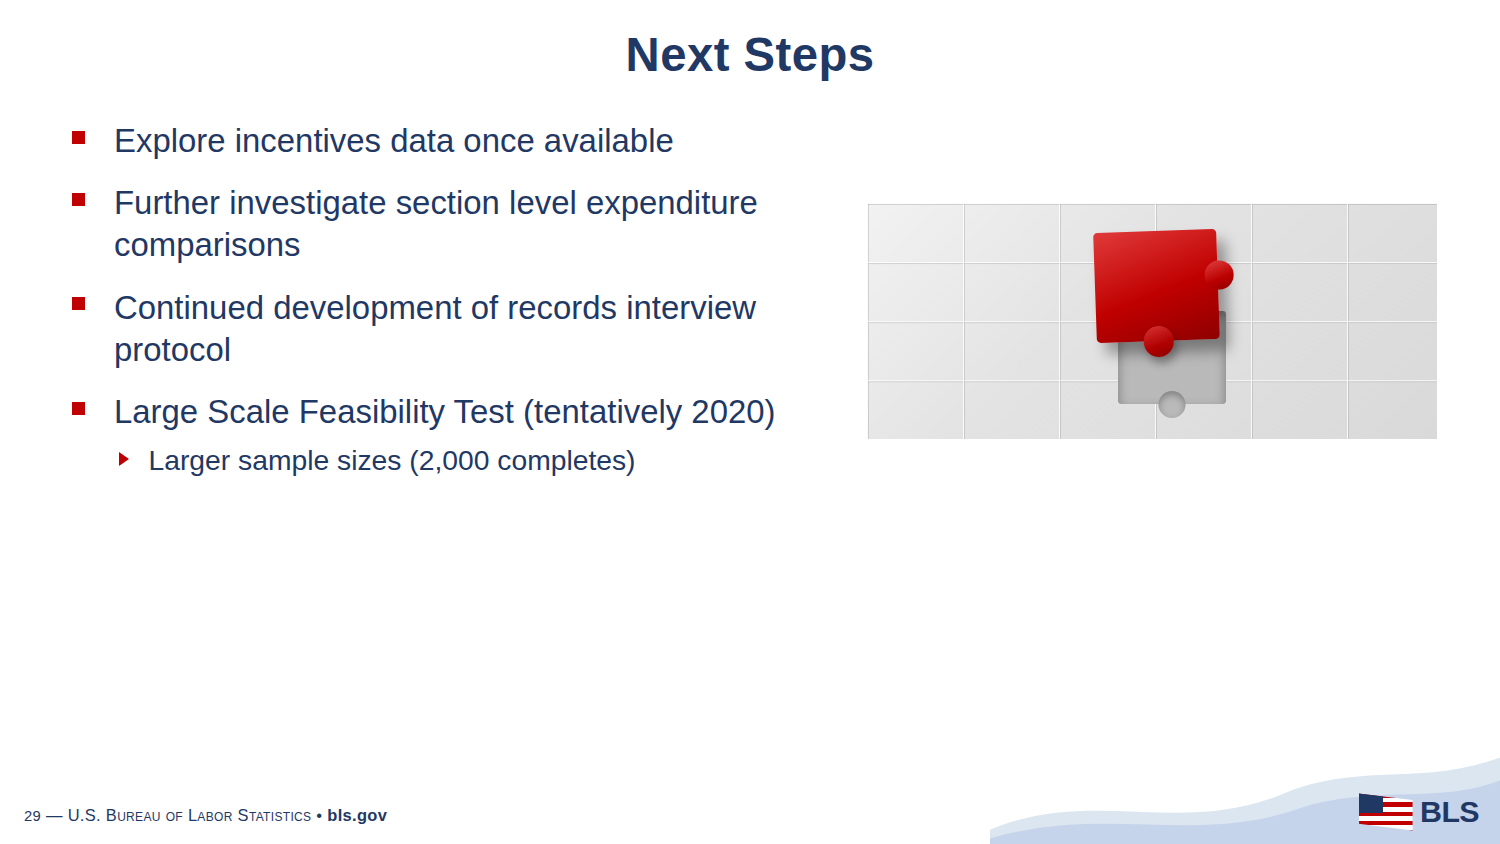Next Steps
Explore incentives data once available
Further investigate section level expenditure comparisons
Continued development of records interview protocol
Large Scale Feasibility Test (tentatively 2020)
Larger sample sizes (2,000 completes)
29 — U.S. Bureau of Labor Statistics • bls.gov
BLS